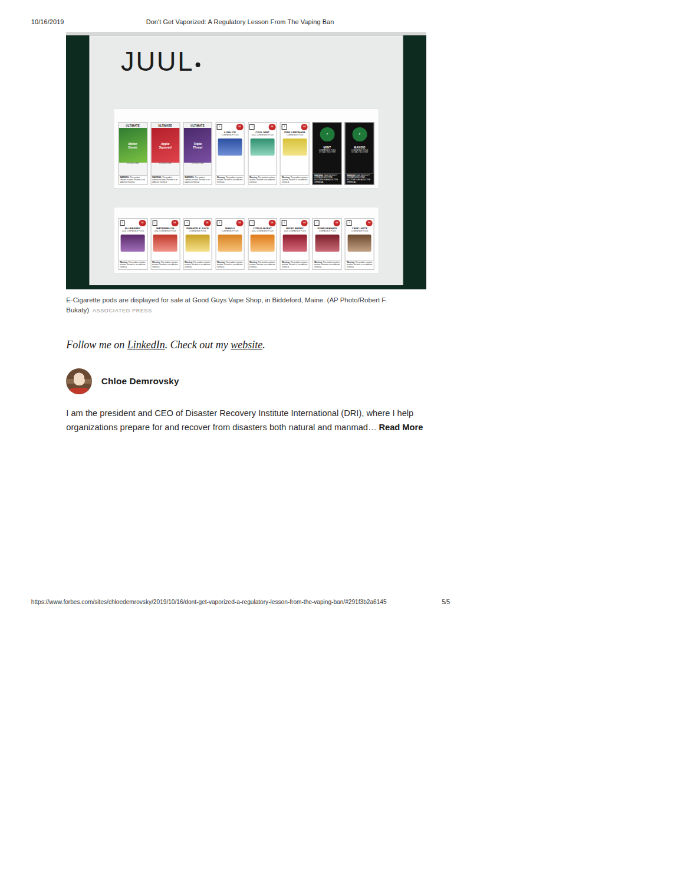10/16/2019
Don't Get Vaporized: A Regulatory Lesson From The Vaping Ban
JUUL
ULTIMATE
Melon
Bomb
5% NICOTINE
WARNING: This product contains nicotine. Nicotine is an addictive chemical.
ULTIMATE
Apple
Squared
5% NICOTINE
WARNING: This product contains nicotine. Nicotine is an addictive chemical.
ULTIMATE
Triple
Threat
5% NICOTINE
WARNING: This product contains nicotine. Nicotine is an addictive chemical.
4
GS
LUSH ICE
COMPATIBLE PODS
Warning: This product contains nicotine. Nicotine is an addictive chemical.
4
GS
COOL MINT
JUUL COMPATIBLE PODS
Warning: This product contains nicotine. Nicotine is an addictive chemical.
4
GS
PINK LEMONADE
COMPATIBLE PODS
Warning: This product contains nicotine. Nicotine is an addictive chemical.
F
MINT
COMPATIBLE PODS
5% SALT NICOTINE
WARNING THIS PRODUCT CONTAINS NICOTINE. NICOTINE IS AN ADDICTIVE CHEMICAL.
F
MANGO
COMPATIBLE PODS
5% SALT NICOTINE
WARNING THIS PRODUCT CONTAINS NICOTINE. NICOTINE IS AN ADDICTIVE CHEMICAL.
4
GS
BLUEBERRY
JUUL COMPATIBLE PODS
Warning: This product contains nicotine. Nicotine is an addictive chemical.
4
GS
WATERMELON
JUUL COMPATIBLE PODS
Warning: This product contains nicotine. Nicotine is an addictive chemical.
4
GS
PINEAPPLE JUICE
COMPATIBLE PODS
Warning: This product contains nicotine. Nicotine is an addictive chemical.
4
GS
MANGO
COMPATIBLE PODS
Warning: This product contains nicotine. Nicotine is an addictive chemical.
4
GS
CITRUS BURST
JUUL COMPATIBLE PODS
Warning: This product contains nicotine. Nicotine is an addictive chemical.
4
GS
MIXED BERRY
JUUL COMPATIBLE PODS
Warning: This product contains nicotine. Nicotine is an addictive chemical.
4
GS
POMEGRANATE
COMPATIBLE PODS
Warning: This product contains nicotine. Nicotine is an addictive chemical.
4
GS
CAFE LATTE
COMPATIBLE PODS
Warning: This product contains nicotine. Nicotine is an addictive chemical.
E-Cigarette pods are displayed for sale at Good Guys Vape Shop, in Biddeford, Maine. (AP Photo/Robert F. Bukaty)ASSOCIATED PRESS
Follow me on LinkedIn. Check out my website.
Chloe Demrovsky
I am the president and CEO of Disaster Recovery Institute International (DRI), where I help organizations prepare for and recover from disasters both natural and manmad…Read More
https://www.forbes.com/sites/chloedemrovsky/2019/10/16/dont-get-vaporized-a-regulatory-lesson-from-the-vaping-ban/#291f3b2a6145
5/5